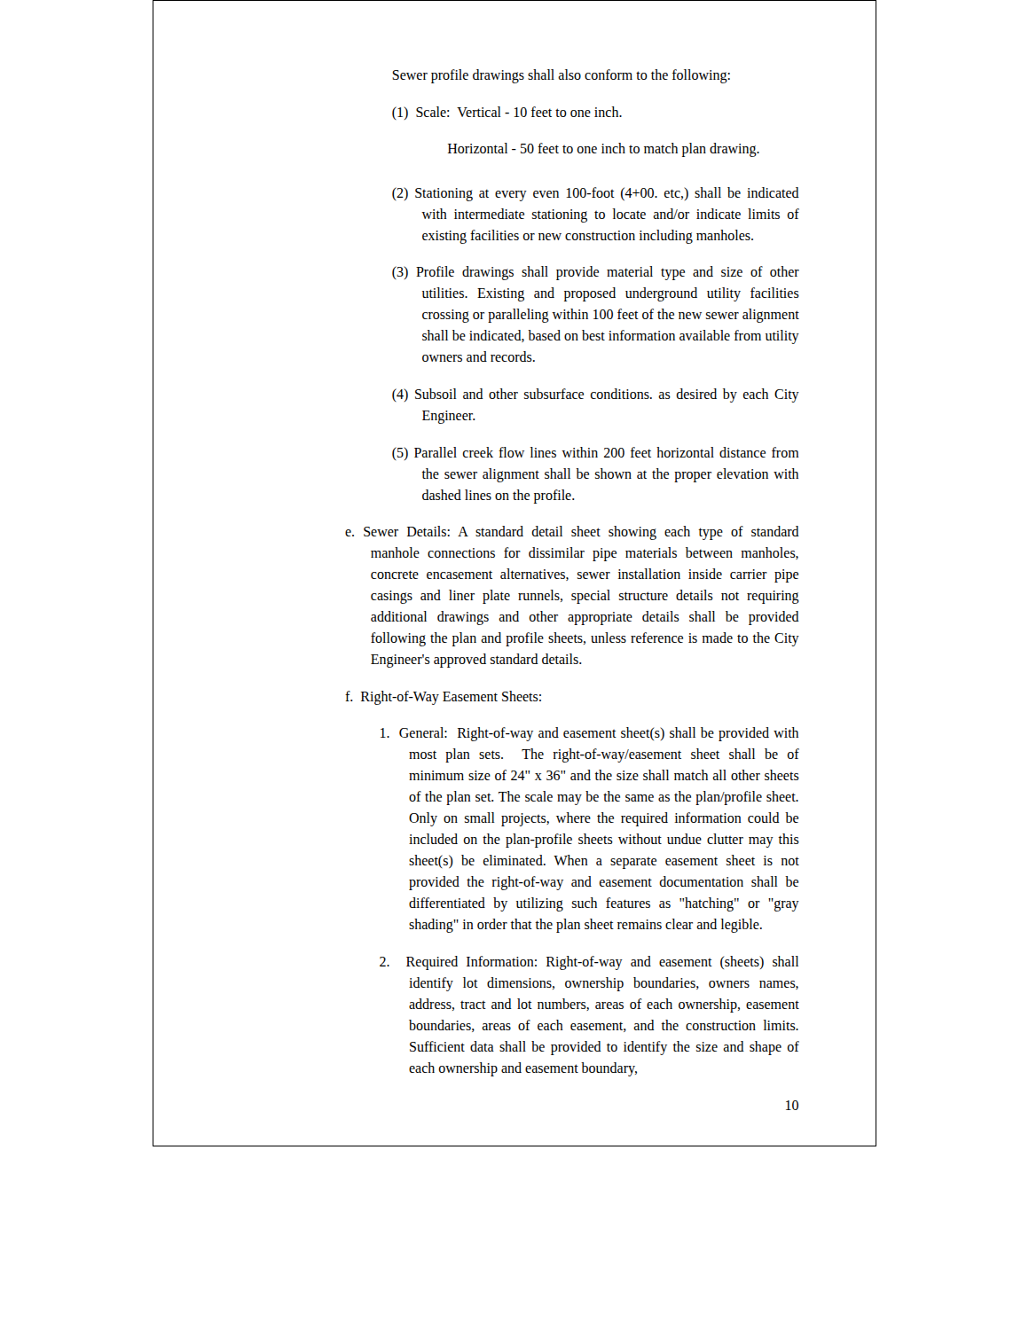Sewer profile drawings shall also conform to the following:
(1) Scale: Vertical - 10 feet to one inch.
Horizontal - 50 feet to one inch to match plan drawing.
(2) Stationing at every even 100-foot (4+00. etc,) shall be indicated with intermediate stationing to locate and/or indicate limits of existing facilities or new construction including manholes.
(3) Profile drawings shall provide material type and size of other utilities. Existing and proposed underground utility facilities crossing or paralleling within 100 feet of the new sewer alignment shall be indicated, based on best information available from utility owners and records.
(4) Subsoil and other subsurface conditions. as desired by each City Engineer.
(5) Parallel creek flow lines within 200 feet horizontal distance from the sewer alignment shall be shown at the proper elevation with dashed lines on the profile.
e. Sewer Details: A standard detail sheet showing each type of standard manhole connections for dissimilar pipe materials between manholes, concrete encasement alternatives, sewer installation inside carrier pipe casings and liner plate runnels, special structure details not requiring additional drawings and other appropriate details shall be provided following the plan and profile sheets, unless reference is made to the City Engineer's approved standard details.
f. Right-of-Way Easement Sheets:
1. General: Right-of-way and easement sheet(s) shall be provided with most plan sets. The right-of-way/easement sheet shall be of minimum size of 24" x 36" and the size shall match all other sheets of the plan set. The scale may be the same as the plan/profile sheet. Only on small projects, where the required information could be included on the plan-profile sheets without undue clutter may this sheet(s) be eliminated. When a separate easement sheet is not provided the right-of-way and easement documentation shall be differentiated by utilizing such features as "hatching" or "gray shading" in order that the plan sheet remains clear and legible.
2. Required Information: Right-of-way and easement (sheets) shall identify lot dimensions, ownership boundaries, owners names, address, tract and lot numbers, areas of each ownership, easement boundaries, areas of each easement, and the construction limits. Sufficient data shall be provided to identify the size and shape of each ownership and easement boundary,
10